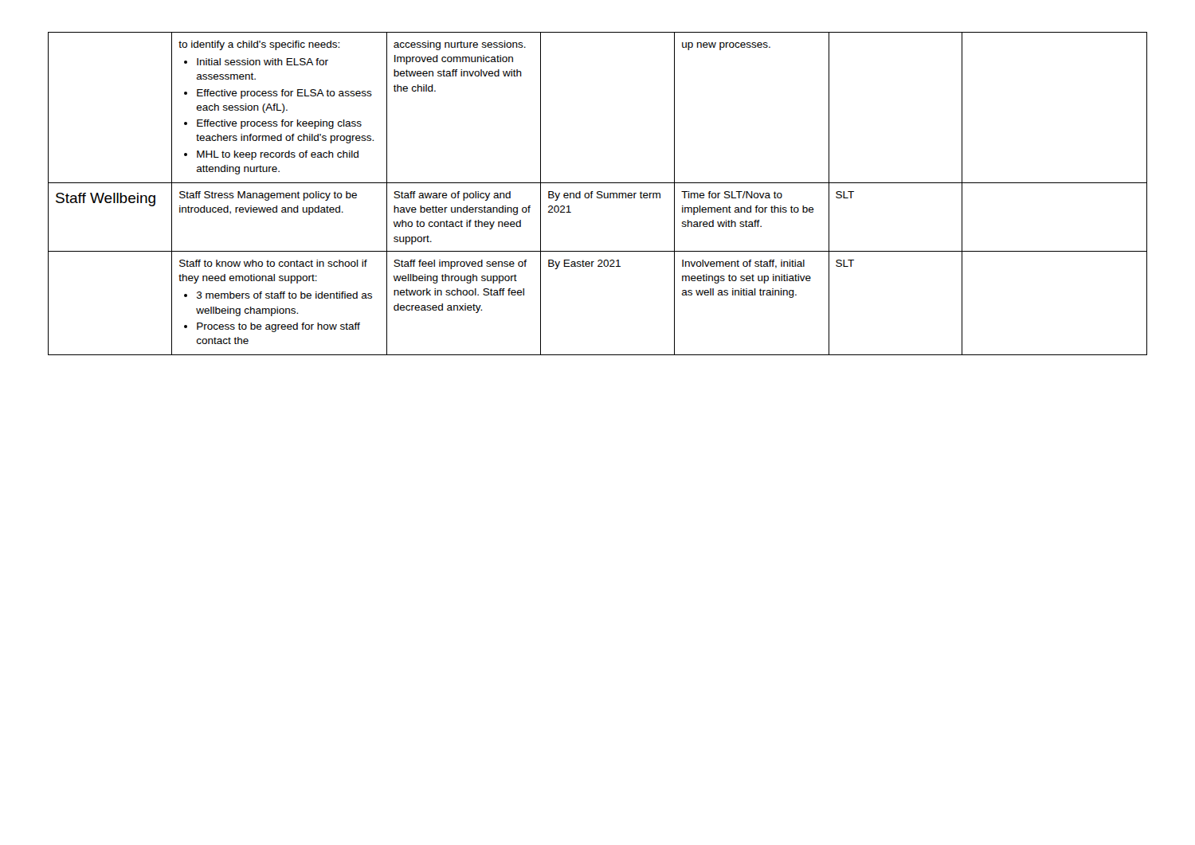| | to identify a child's specific needs: Initial session with ELSA for assessment. Effective process for ELSA to assess each session (AfL). Effective process for keeping class teachers informed of child's progress. MHL to keep records of each child attending nurture. | accessing nurture sessions. Improved communication between staff involved with the child. | | up new processes. | | |
| Staff Wellbeing | Staff Stress Management policy to be introduced, reviewed and updated. | Staff aware of policy and have better understanding of who to contact if they need support. | By end of Summer term 2021 | Time for SLT/Nova to implement and for this to be shared with staff. | SLT | |
| | Staff to know who to contact in school if they need emotional support: 3 members of staff to be identified as wellbeing champions. Process to be agreed for how staff contact the | Staff feel improved sense of wellbeing through support network in school. Staff feel decreased anxiety. | By Easter 2021 | Involvement of staff, initial meetings to set up initiative as well as initial training. | SLT | |